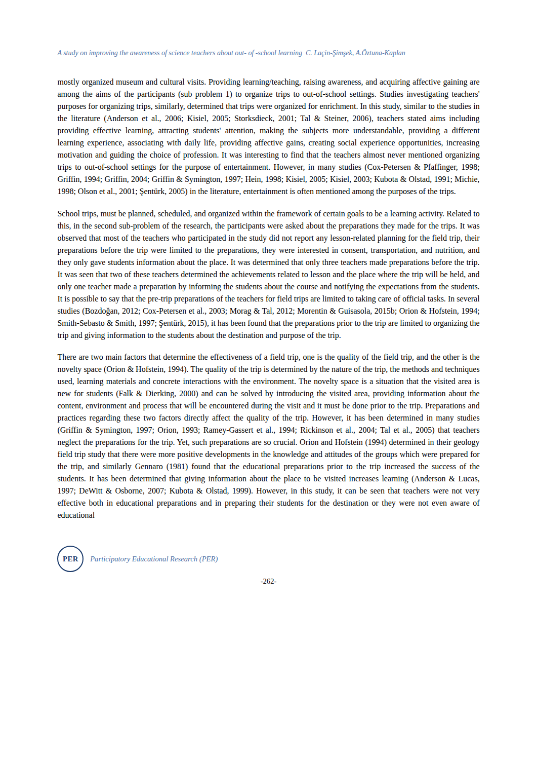A study on improving the awareness of science teachers about out- of -school learning C. Laçin-Şimşek, A.Öztuna-Kaplan
mostly organized museum and cultural visits. Providing learning/teaching, raising awareness, and acquiring affective gaining are among the aims of the participants (sub problem 1) to organize trips to out-of-school settings. Studies investigating teachers' purposes for organizing trips, similarly, determined that trips were organized for enrichment. In this study, similar to the studies in the literature (Anderson et al., 2006; Kisiel, 2005; Storksdieck, 2001; Tal & Steiner, 2006), teachers stated aims including providing effective learning, attracting students' attention, making the subjects more understandable, providing a different learning experience, associating with daily life, providing affective gains, creating social experience opportunities, increasing motivation and guiding the choice of profession. It was interesting to find that the teachers almost never mentioned organizing trips to out-of-school settings for the purpose of entertainment. However, in many studies (Cox-Petersen & Pfaffinger, 1998; Griffin, 1994; Griffin, 2004; Griffin & Symington, 1997; Hein, 1998; Kisiel, 2005; Kisiel, 2003; Kubota & Olstad, 1991; Michie, 1998; Olson et al., 2001; Şentürk, 2005) in the literature, entertainment is often mentioned among the purposes of the trips.
School trips, must be planned, scheduled, and organized within the framework of certain goals to be a learning activity. Related to this, in the second sub-problem of the research, the participants were asked about the preparations they made for the trips. It was observed that most of the teachers who participated in the study did not report any lesson-related planning for the field trip, their preparations before the trip were limited to the preparations, they were interested in consent, transportation, and nutrition, and they only gave students information about the place. It was determined that only three teachers made preparations before the trip. It was seen that two of these teachers determined the achievements related to lesson and the place where the trip will be held, and only one teacher made a preparation by informing the students about the course and notifying the expectations from the students. It is possible to say that the pre-trip preparations of the teachers for field trips are limited to taking care of official tasks. In several studies (Bozdoğan, 2012; Cox-Petersen et al., 2003; Morag & Tal, 2012; Morentin & Guisasola, 2015b; Orion & Hofstein, 1994; Smith-Sebasto & Smith, 1997; Şentürk, 2015), it has been found that the preparations prior to the trip are limited to organizing the trip and giving information to the students about the destination and purpose of the trip.
There are two main factors that determine the effectiveness of a field trip, one is the quality of the field trip, and the other is the novelty space (Orion & Hofstein, 1994). The quality of the trip is determined by the nature of the trip, the methods and techniques used, learning materials and concrete interactions with the environment. The novelty space is a situation that the visited area is new for students (Falk & Dierking, 2000) and can be solved by introducing the visited area, providing information about the content, environment and process that will be encountered during the visit and it must be done prior to the trip. Preparations and practices regarding these two factors directly affect the quality of the trip. However, it has been determined in many studies (Griffin & Symington, 1997; Orion, 1993; Ramey-Gassert et al., 1994; Rickinson et al., 2004; Tal et al., 2005) that teachers neglect the preparations for the trip. Yet, such preparations are so crucial. Orion and Hofstein (1994) determined in their geology field trip study that there were more positive developments in the knowledge and attitudes of the groups which were prepared for the trip, and similarly Gennaro (1981) found that the educational preparations prior to the trip increased the success of the students. It has been determined that giving information about the place to be visited increases learning (Anderson & Lucas, 1997; DeWitt & Osborne, 2007; Kubota & Olstad, 1999). However, in this study, it can be seen that teachers were not very effective both in educational preparations and in preparing their students for the destination or they were not even aware of educational
PER
Participatory Educational Research (PER)
-262-